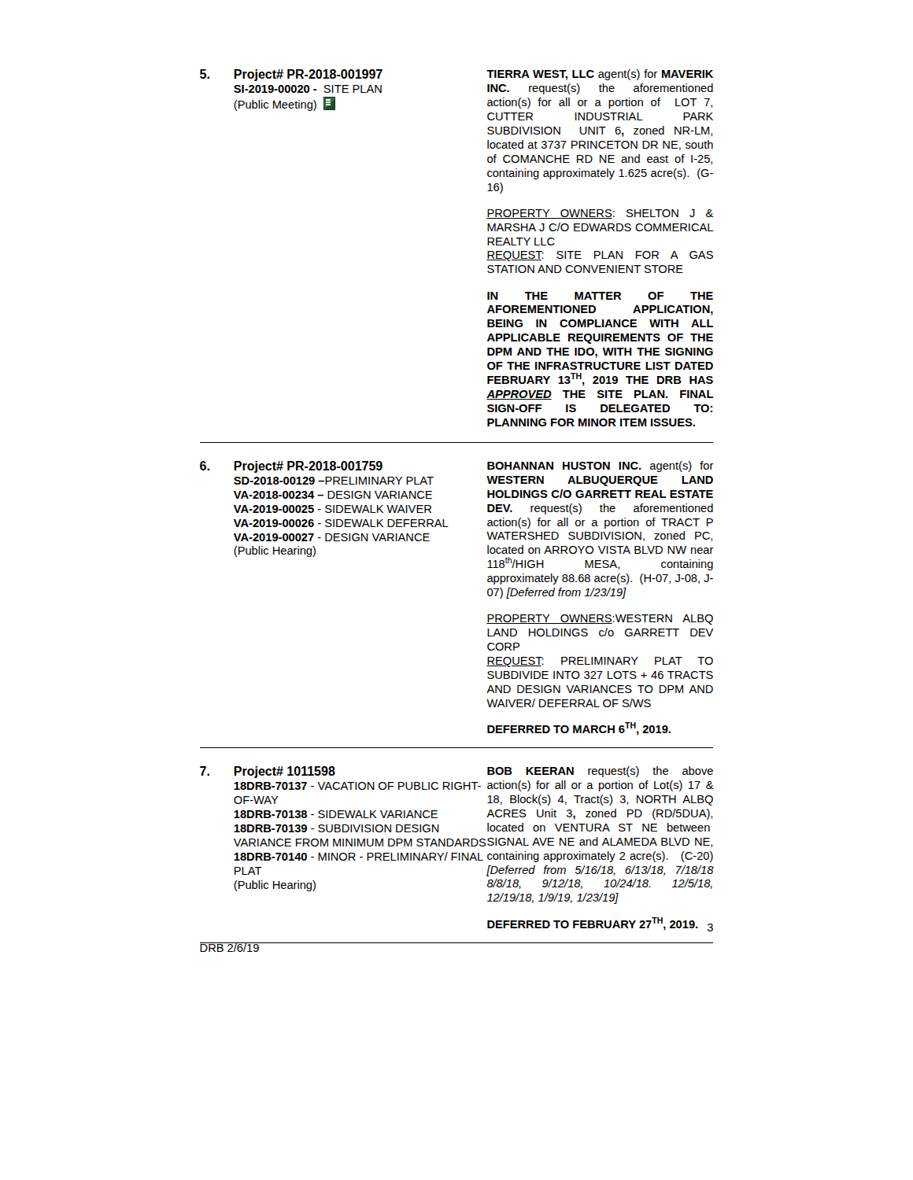| 5. | Project# PR-2018-001997 SI-2019-00020 - SITE PLAN (Public Meeting) | TIERRA WEST, LLC agent(s) for MAVERIK INC. request(s) the aforementioned action(s) for all or a portion of LOT 7, CUTTER INDUSTRIAL PARK SUBDIVISION UNIT 6 , zoned NR-LM, located at 3737 PRINCETON DR NE, south of COMANCHE RD NE and east of I-25, containing approximately 1.625 acre(s). (G-16) PROPERTY OWNERS : SHELTON J & MARSHA J C/O EDWARDS COMMERICAL REALTY LLC REQUEST : SITE PLAN FOR A GAS STATION AND CONVENIENT STORE IN THE MATTER OF THE AFOREMENTIONED APPLICATION, BEING IN COMPLIANCE WITH ALL APPLICABLE REQUIREMENTS OF THE DPM AND THE IDO, WITH THE SIGNING OF THE INFRASTRUCTURE LIST DATED FEBRUARY 13 TH , 2019 THE DRB HAS APPROVED THE SITE PLAN. FINAL SIGN-OFF IS DELEGATED TO: PLANNING FOR MINOR ITEM ISSUES. |
| 6. | Project# PR-2018-001759 SD-2018-00129 – PRELIMINARY PLAT VA-2018-00234 – DESIGN VARIANCE VA-2019-00025 - SIDEWALK WAIVER VA-2019-00026 - SIDEWALK DEFERRAL VA-2019-00027 - DESIGN VARIANCE (Public Hearing) | BOHANNAN HUSTON INC. agent(s) for WESTERN ALBUQUERQUE LAND HOLDINGS C/O GARRETT REAL ESTATE DEV. request(s) the aforementioned action(s) for all or a portion of TRACT P WATERSHED SUBDIVISION, zoned PC, located on ARROYO VISTA BLVD NW near 118 th /HIGH MESA, containing approximately 88.68 acre(s). (H-07, J-08, J-07) [Deferred from 1/23/19] PROPERTY OWNERS :WESTERN ALBQ LAND HOLDINGS c/o GARRETT DEV CORP REQUEST : PRELIMINARY PLAT TO SUBDIVIDE INTO 327 LOTS + 46 TRACTS AND DESIGN VARIANCES TO DPM AND WAIVER/ DEFERRAL OF S/WS DEFERRED TO MARCH 6 TH , 2019. |
| 7. | Project# 1011598 18DRB-70137 - VACATION OF PUBLIC RIGHT-OF-WAY 18DRB-70138 - SIDEWALK VARIANCE 18DRB-70139 - SUBDIVISION DESIGN VARIANCE FROM MINIMUM DPM STANDARDS 18DRB-70140 - MINOR - PRELIMINARY/ FINAL PLAT (Public Hearing) | BOB KEERAN request(s) the above action(s) for all or a portion of Lot(s) 17 & 18, Block(s) 4, Tract(s) 3, NORTH ALBQ ACRES Unit 3 , zoned PD (RD/5DUA), located on VENTURA ST NE between SIGNAL AVE NE and ALAMEDA BLVD NE, containing approximately 2 acre(s). (C-20) [Deferred from 5/16/18, 6/13/18, 7/18/18 8/8/18, 9/12/18, 10/24/18. 12/5/18, 12/19/18, 1/9/19, 1/23/19] DEFERRED TO FEBRUARY 27 TH , 2019. |
3
DRB 2/6/19